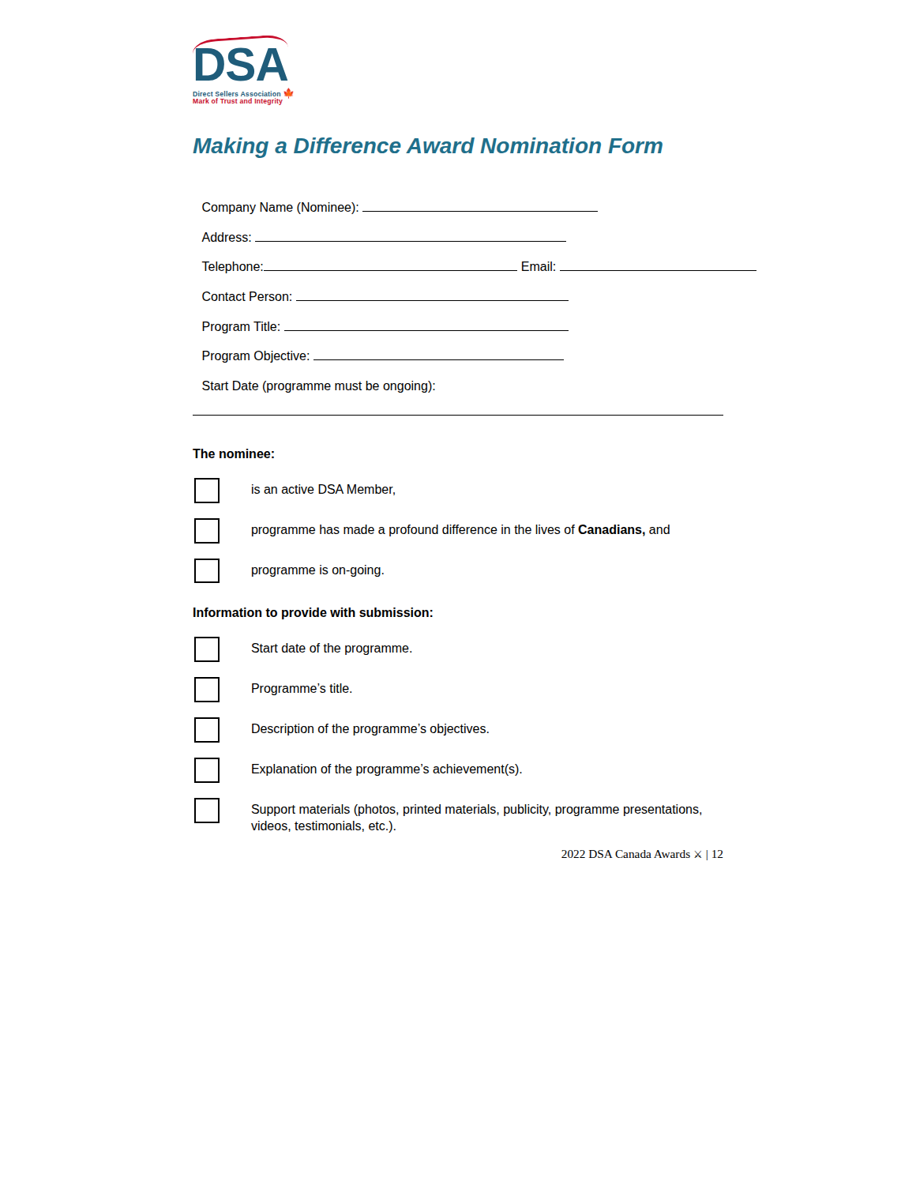DSA
Direct Sellers Association 🍁
Mark of Trust and Integrity
Making a Difference Award Nomination Form
Company Name (Nominee):
Address:
Telephone: Email:
Contact Person:
Program Title:
Program Objective:
Start Date (programme must be ongoing):
The nominee:
is an active DSA Member,
programme has made a profound difference in the lives of Canadians, and
programme is on-going.
Information to provide with submission:
Start date of the programme.
Programme’s title.
Description of the programme’s objectives.
Explanation of the programme’s achievement(s).
Support materials (photos, printed materials, publicity, programme presentations, videos, testimonials, etc.).
2022 DSA Canada Awards ⚔ | 12